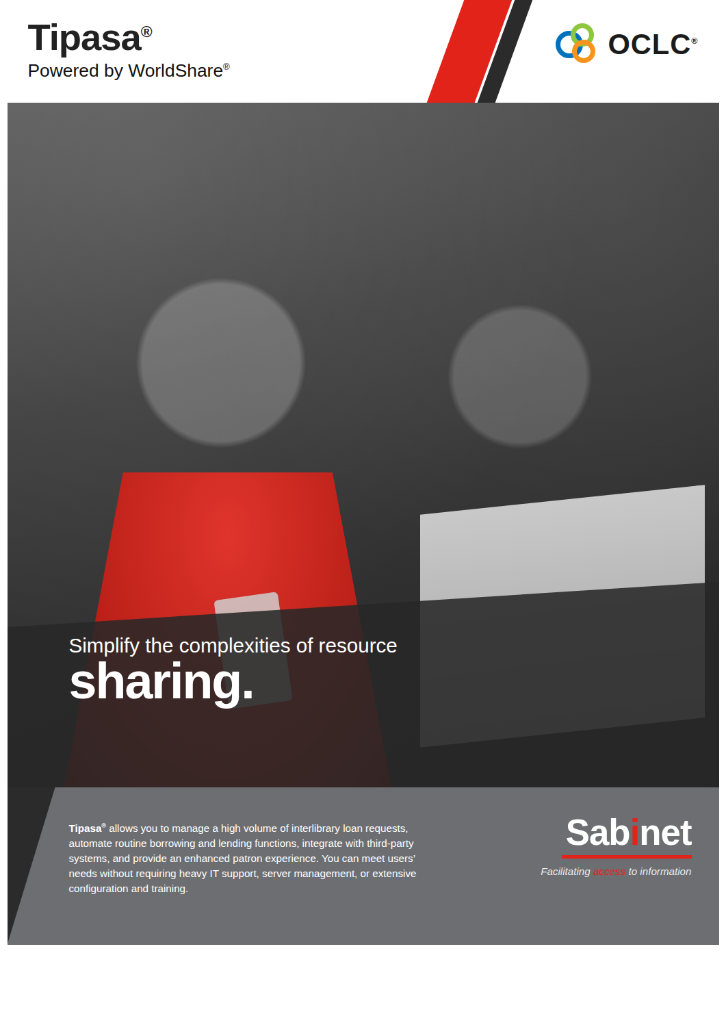Tipasa®
Powered by WorldShare®
OCLC®
Simplify the complexities of resource
sharing.
Tipasa® allows you to manage a high volume of interlibrary loan requests, automate routine borrowing and lending functions, integrate with third-party systems, and provide an enhanced patron experience. You can meet users’ needs without requiring heavy IT support, server management, or extensive configuration and training.
Sabinet
Facilitating access to information